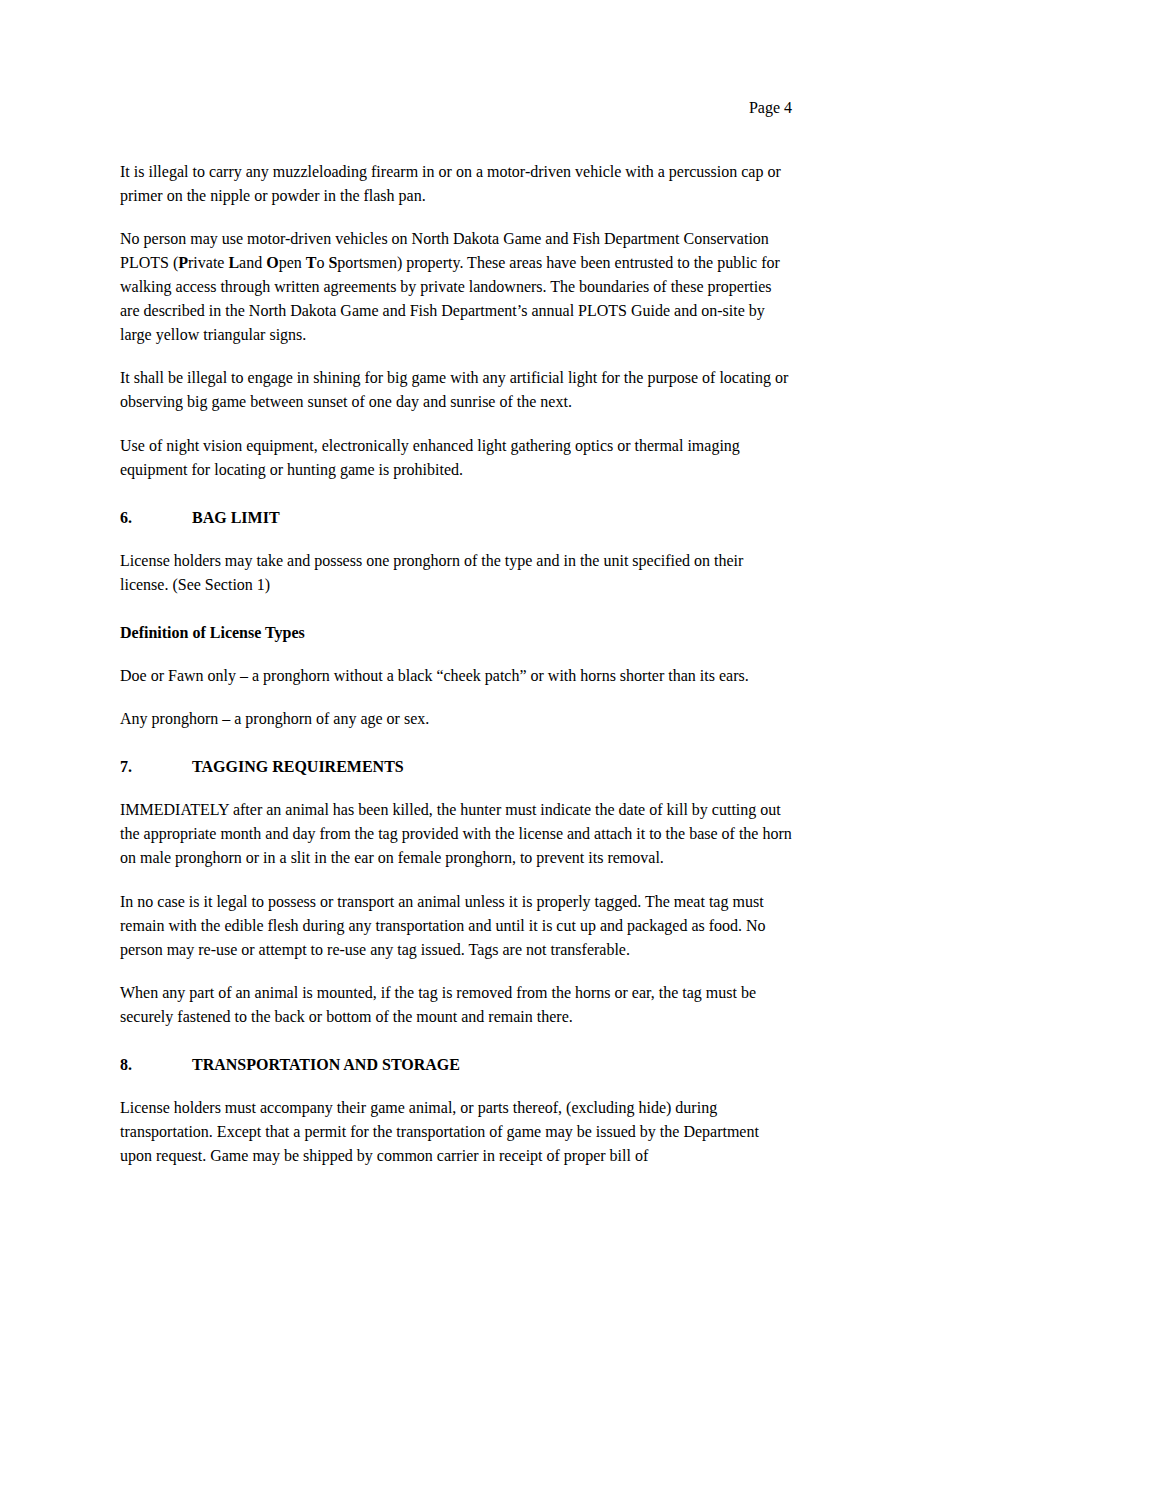Page 4
It is illegal to carry any muzzleloading firearm in or on a motor-driven vehicle with a percussion cap or primer on the nipple or powder in the flash pan.
No person may use motor-driven vehicles on North Dakota Game and Fish Department Conservation PLOTS (Private Land Open To Sportsmen) property. These areas have been entrusted to the public for walking access through written agreements by private landowners. The boundaries of these properties are described in the North Dakota Game and Fish Department’s annual PLOTS Guide and on-site by large yellow triangular signs.
It shall be illegal to engage in shining for big game with any artificial light for the purpose of locating or observing big game between sunset of one day and sunrise of the next.
Use of night vision equipment, electronically enhanced light gathering optics or thermal imaging equipment for locating or hunting game is prohibited.
6. Bag Limit
License holders may take and possess one pronghorn of the type and in the unit specified on their license. (See Section 1)
Definition of License Types
Doe or Fawn only – a pronghorn without a black “cheek patch” or with horns shorter than its ears.
Any pronghorn – a pronghorn of any age or sex.
7. Tagging Requirements
IMMEDIATELY after an animal has been killed, the hunter must indicate the date of kill by cutting out the appropriate month and day from the tag provided with the license and attach it to the base of the horn on male pronghorn or in a slit in the ear on female pronghorn, to prevent its removal.
In no case is it legal to possess or transport an animal unless it is properly tagged. The meat tag must remain with the edible flesh during any transportation and until it is cut up and packaged as food. No person may re-use or attempt to re-use any tag issued. Tags are not transferable.
When any part of an animal is mounted, if the tag is removed from the horns or ear, the tag must be securely fastened to the back or bottom of the mount and remain there.
8. Transportation and Storage
License holders must accompany their game animal, or parts thereof, (excluding hide) during transportation. Except that a permit for the transportation of game may be issued by the Department upon request. Game may be shipped by common carrier in receipt of proper bill of